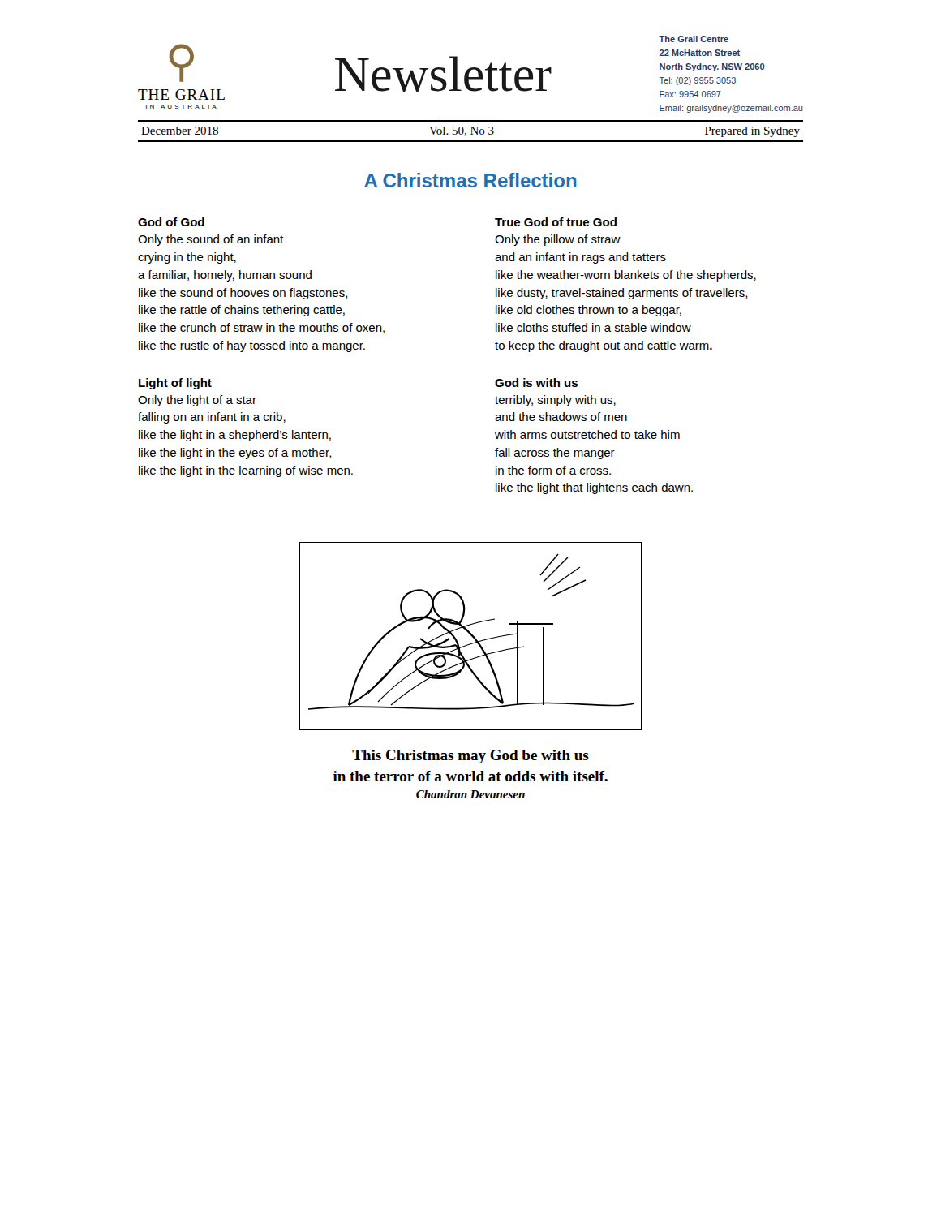⚲ THE GRAIL IN AUSTRALIA
Newsletter
The Grail Centre
22 McHatton Street
North Sydney. NSW 2060
Tel: (02) 9955 3053
Fax: 9954 0697
Email: grailsydney@ozemail.com.au
December 2018 Vol. 50, No 3 Prepared in Sydney
A Christmas Reflection
God of God
Only the sound of an infant
crying in the night,
a familiar, homely, human sound
like the sound of hooves on flagstones,
like the rattle of chains tethering cattle,
like the crunch of straw in the mouths of oxen,
like the rustle of hay tossed into a manger.
Light of light
Only the light of a star
falling on an infant in a crib,
like the light in a shepherd’s lantern,
like the light in the eyes of a mother,
like the light in the learning of wise men.
True God of true God
Only the pillow of straw
and an infant in rags and tatters
like the weather-worn blankets of the shepherds,
like dusty, travel-stained garments of travellers,
like old clothes thrown to a beggar,
like cloths stuffed in a stable window
to keep the draught out and cattle warm.
God is with us
terribly, simply with us,
and the shadows of men
with arms outstretched to take him
fall across the manger
in the form of a cross.
like the light that lightens each dawn.
This Christmas may God be with us
in the terror of a world at odds with itself.
Chandran Devanesen